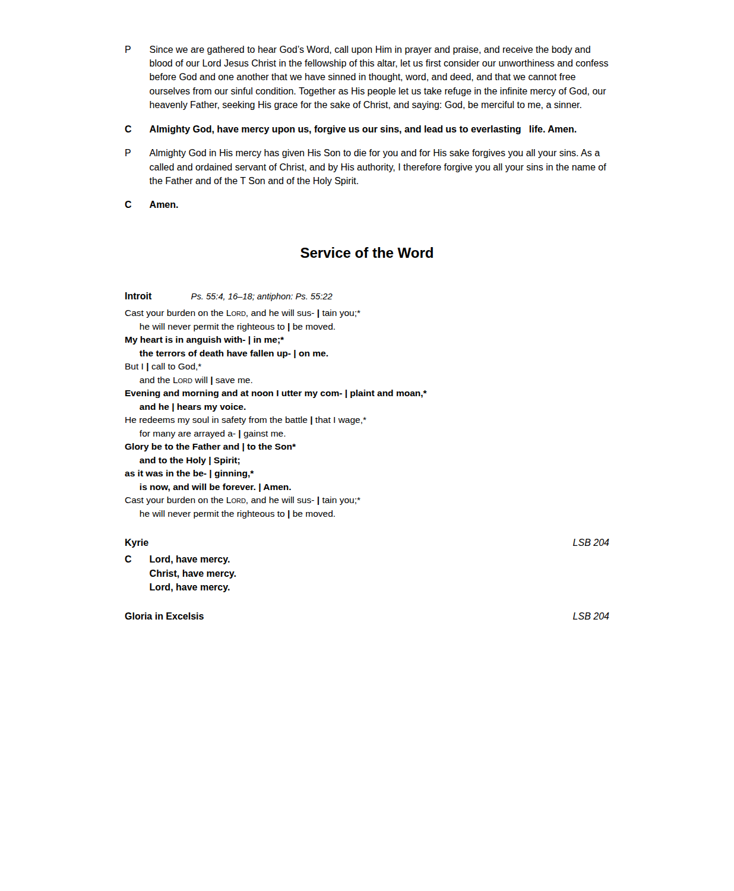P
Since we are gathered to hear God’s Word, call upon Him in prayer and praise, and receive the body and blood of our Lord Jesus Christ in the fellowship of this altar, let us first consider our unworthiness and confess before God and one another that we have sinned in thought, word, and deed, and that we cannot free ourselves from our sinful condition. Together as His people let us take refuge in the infinite mercy of God, our heavenly Father, seeking His grace for the sake of Christ, and saying: God, be merciful to me, a sinner.
C
Almighty God, have mercy upon us, forgive us our sins, and lead us to everlasting life. Amen.
P
Almighty God in His mercy has given His Son to die for you and for His sake forgives you all your sins. As a called and ordained servant of Christ, and by His authority, I therefore forgive you all your sins in the name of the Father and of the T Son and of the Holy Spirit.
C
Amen.
Service of the Word
Introit Ps. 55:4, 16–18; antiphon: Ps. 55:22
Cast your burden on the Lord, and he will sus- | tain you;*
he will never permit the righteous to | be moved.
My heart is in anguish with- | in me;*
the terrors of death have fallen up- | on me.
But I | call to God,*
and the Lord will | save me.
Evening and morning and at noon I utter my com- | plaint and moan,*
and he | hears my voice.
He redeems my soul in safety from the battle | that I wage,*
for many are arrayed a- | gainst me.
Glory be to the Father and | to the Son*
and to the Holy | Spirit;
as it was in the be- | ginning,*
is now, and will be forever. | Amen.
Cast your burden on the Lord, and he will sus- | tain you;*
he will never permit the righteous to | be moved.
Kyrie LSB 204
C
Lord, have mercy. Christ, have mercy. Lord, have mercy.
Gloria in Excelsis LSB 204